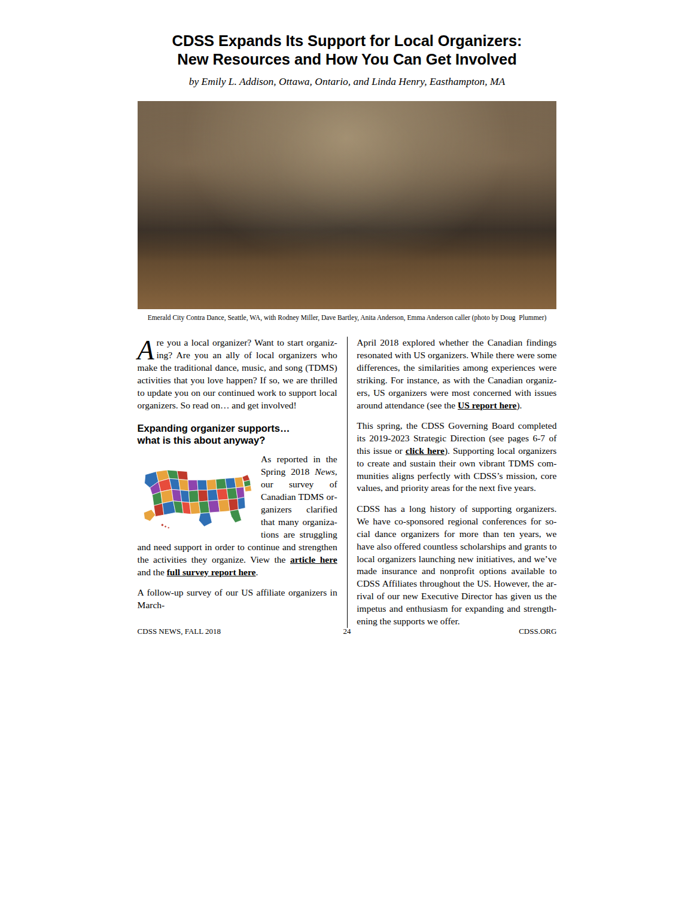CDSS Expands Its Support for Local Organizers:
New Resources and How You Can Get Involved
by Emily L. Addison, Ottawa, Ontario, and Linda Henry, Easthampton, MA
Emerald City Contra Dance, Seattle, WA, with Rodney Miller, Dave Bartley, Anita Anderson, Emma Anderson caller (photo by Doug Plummer)
Are you a local organizer? Want to start organizing? Are you an ally of local organizers who make the traditional dance, music, and song (TDMS) activities that you love happen? If so, we are thrilled to update you on our continued work to support local organizers. So read on… and get involved!
Expanding organizer supports…
what is this about anyway?
As reported in the Spring 2018 News, our survey of Canadian TDMS organizers clarified that many organizations are struggling and need support in order to continue and strengthen the activities they organize. View the article here and the full survey report here.
A follow-up survey of our US affiliate organizers in March-
April 2018 explored whether the Canadian findings resonated with US organizers. While there were some differences, the similarities among experiences were striking. For instance, as with the Canadian organizers, US organizers were most concerned with issues around attendance (see the US report here).
This spring, the CDSS Governing Board completed its 2019-2023 Strategic Direction (see pages 6-7 of this issue or click here). Supporting local organizers to create and sustain their own vibrant TDMS communities aligns perfectly with CDSS’s mission, core values, and priority areas for the next five years.
CDSS has a long history of supporting organizers. We have co-sponsored regional conferences for social dance organizers for more than ten years, we have also offered countless scholarships and grants to local organizers launching new initiatives, and we’ve made insurance and nonprofit options available to CDSS Affiliates throughout the US. However, the arrival of our new Executive Director has given us the impetus and enthusiasm for expanding and strengthening the supports we offer.
CDSS NEWS, FALL 2018 24 CDSS.ORG